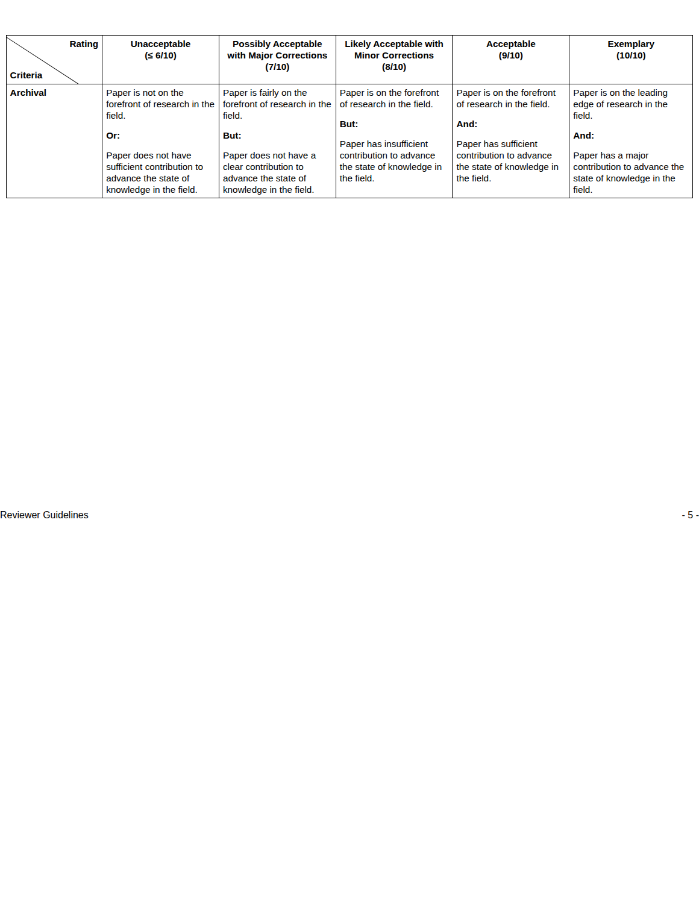| Rating Criteria | Unacceptable (≤ 6/10) | Possibly Acceptable with Major Corrections (7/10) | Likely Acceptable with Minor Corrections (8/10) | Acceptable (9/10) | Exemplary (10/10) |
| --- | --- | --- | --- | --- | --- |
| Archival | Paper is not on the forefront of research in the field. Or: Paper does not have sufficient contribution to advance the state of knowledge in the field. | Paper is fairly on the forefront of research in the field. But: Paper does not have a clear contribution to advance the state of knowledge in the field. | Paper is on the forefront of research in the field. But: Paper has insufficient contribution to advance the state of knowledge in the field. | Paper is on the forefront of research in the field. And: Paper has sufficient contribution to advance the state of knowledge in the field. | Paper is on the leading edge of research in the field. And: Paper has a major contribution to advance the state of knowledge in the field. |
Reviewer Guidelines
- 5 -